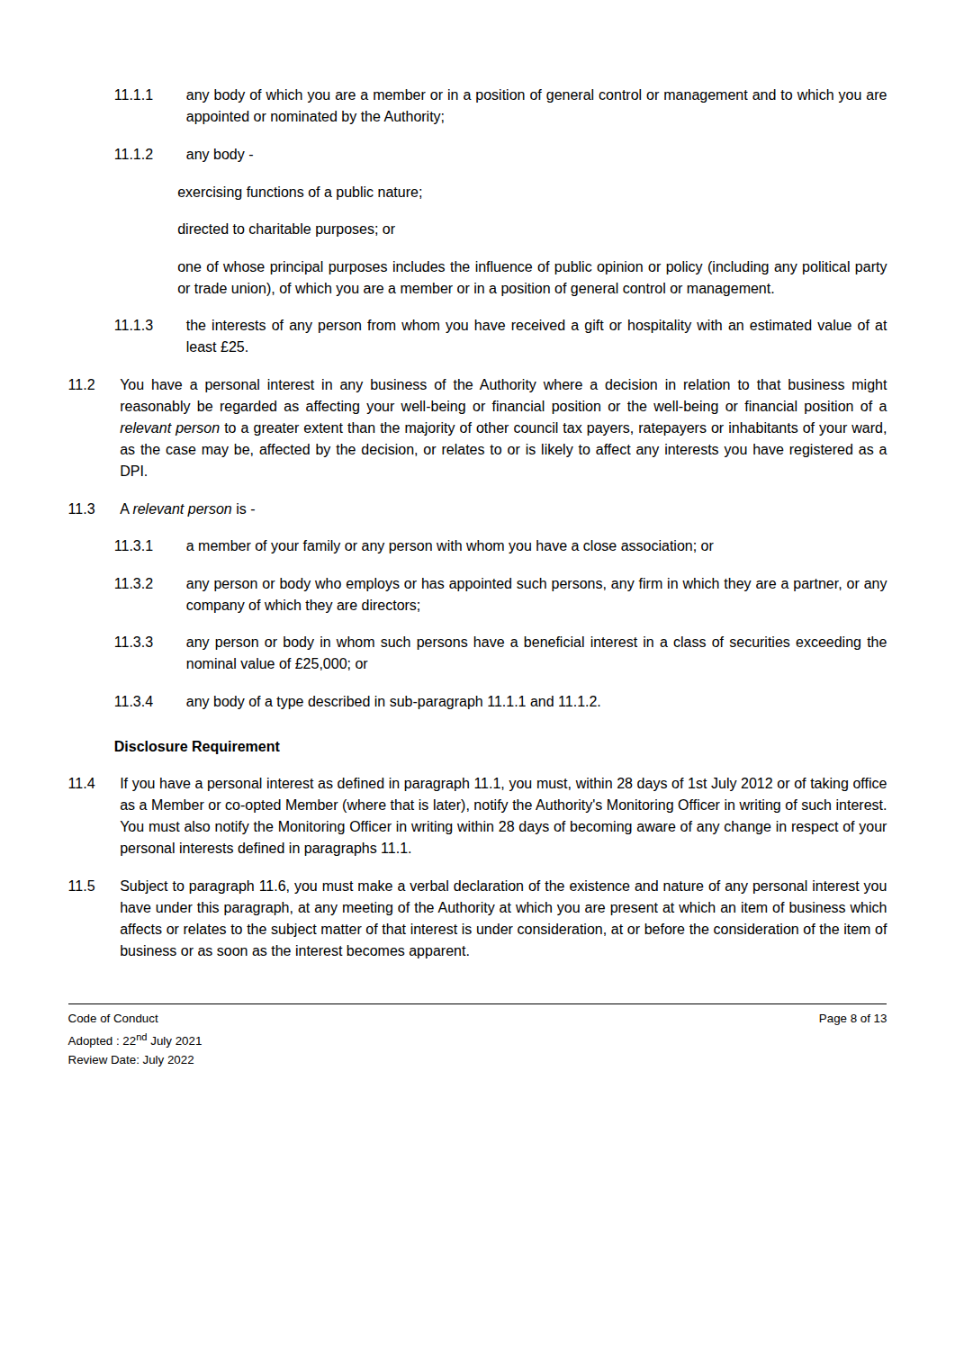11.1.1
any body of which you are a member or in a position of general control or management and to which you are appointed or nominated by the Authority;
11.1.2
any body -
exercising functions of a public nature;
directed to charitable purposes; or
one of whose principal purposes includes the influence of public opinion or policy (including any political party or trade union), of which you are a member or in a position of general control or management.
11.1.3
the interests of any person from whom you have received a gift or hospitality with an estimated value of at least £25.
11.2
You have a personal interest in any business of the Authority where a decision in relation to that business might reasonably be regarded as affecting your well-being or financial position or the well-being or financial position of a relevant person to a greater extent than the majority of other council tax payers, ratepayers or inhabitants of your ward, as the case may be, affected by the decision, or relates to or is likely to affect any interests you have registered as a DPI.
11.3
A relevant person is -
11.3.1
a member of your family or any person with whom you have a close association; or
11.3.2
any person or body who employs or has appointed such persons, any firm in which they are a partner, or any company of which they are directors;
11.3.3
any person or body in whom such persons have a beneficial interest in a class of securities exceeding the nominal value of £25,000; or
11.3.4
any body of a type described in sub-paragraph 11.1.1 and 11.1.2.
Disclosure Requirement
11.4
If you have a personal interest as defined in paragraph 11.1, you must, within 28 days of 1st July 2012 or of taking office as a Member or co-opted Member (where that is later), notify the Authority's Monitoring Officer in writing of such interest. You must also notify the Monitoring Officer in writing within 28 days of becoming aware of any change in respect of your personal interests defined in paragraphs 11.1.
11.5
Subject to paragraph 11.6, you must make a verbal declaration of the existence and nature of any personal interest you have under this paragraph, at any meeting of the Authority at which you are present at which an item of business which affects or relates to the subject matter of that interest is under consideration, at or before the consideration of the item of business or as soon as the interest becomes apparent.
Code of Conduct
Adopted : 22nd July 2021
Review Date: July 2022
Page 8 of 13